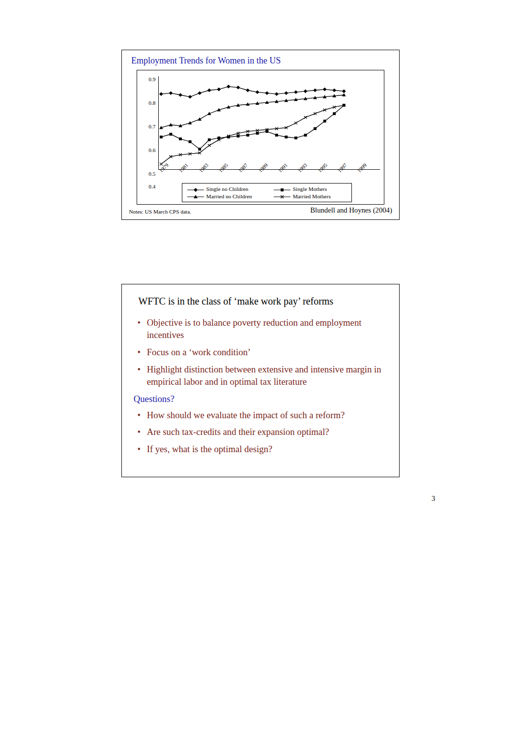Employment Trends for Women in the US
0.9 0.8 0.7 0.6 0.5 0.4
1979 1981 1983 1985 1987 1989 1991 1993 1995 1997 1999
| Single no Children | Single Mothers |
| Married no Children | Married Mothers |
Notes: US March CPS data. Blundell and Hoynes (2004)
WFTC is in the class of ‘make work pay’ reforms
Objective is to balance poverty reduction and employment incentives
Focus on a ‘work condition’
Highlight distinction between extensive and intensive margin in empirical labor and in optimal tax literature
Questions?
How should we evaluate the impact of such a reform?
Are such tax-credits and their expansion optimal?
If yes, what is the optimal design?
3